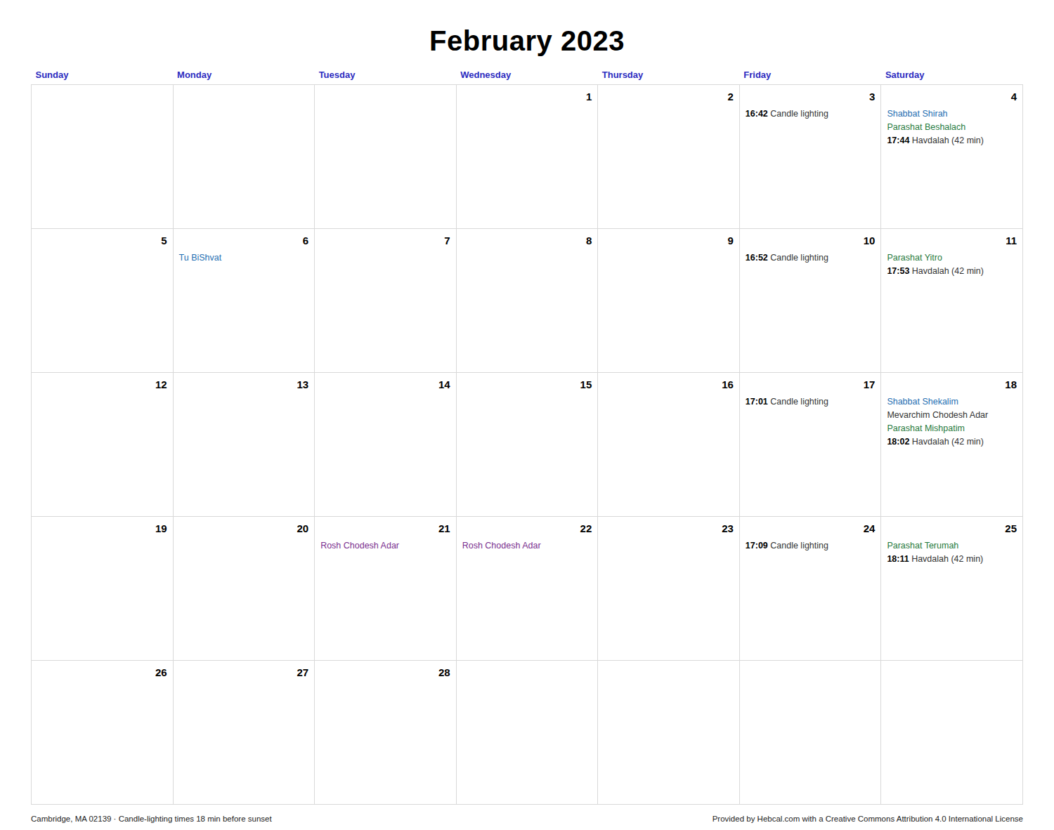February 2023
| Sunday | Monday | Tuesday | Wednesday | Thursday | Friday | Saturday |
| --- | --- | --- | --- | --- | --- | --- |
| | | | 1 | 2 | 3 16:42 Candle lighting | 4 Shabbat Shirah Parashat Beshalach 17:44 Havdalah (42 min) |
| 5 | 6 Tu BiShvat | 7 | 8 | 9 | 10 16:52 Candle lighting | 11 Parashat Yitro 17:53 Havdalah (42 min) |
| 12 | 13 | 14 | 15 | 16 | 17 17:01 Candle lighting | 18 Shabbat Shekalim Mevarchim Chodesh Adar Parashat Mishpatim 18:02 Havdalah (42 min) |
| 19 | 20 | 21 Rosh Chodesh Adar | 22 Rosh Chodesh Adar | 23 | 24 17:09 Candle lighting | 25 Parashat Terumah 18:11 Havdalah (42 min) |
| 26 | 27 | 28 | | | | |
Cambridge, MA 02139 · Candle-lighting times 18 min before sunset
Provided by Hebcal.com with a Creative Commons Attribution 4.0 International License